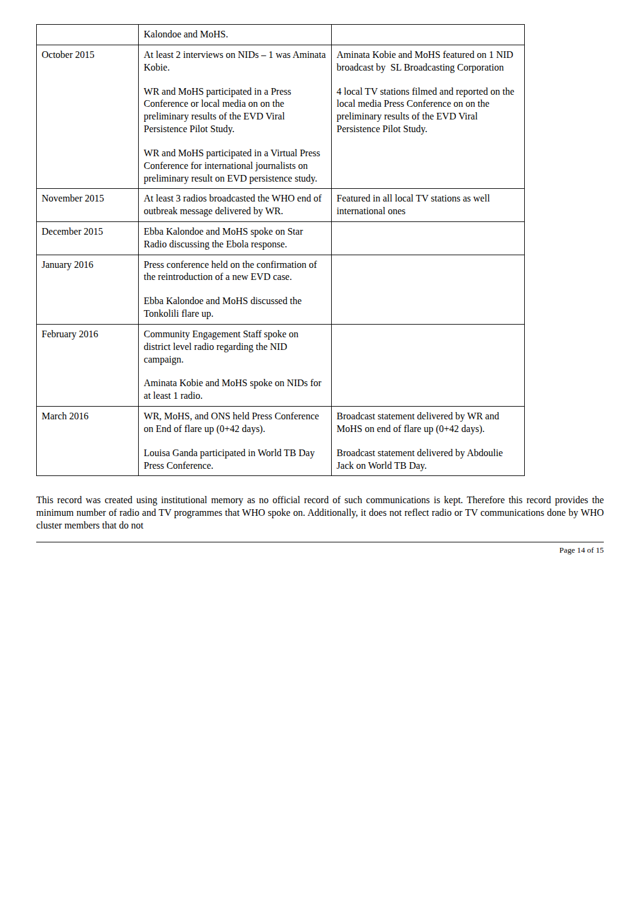| | Kalondoe and MoHS. | | |
| October 2015 | At least 2 interviews on NIDs – 1 was Aminata Kobie. WR and MoHS participated in a Press Conference or local media on on the preliminary results of the EVD Viral Persistence Pilot Study. WR and MoHS participated in a Virtual Press Conference for international journalists on preliminary result on EVD persistence study. | Aminata Kobie and MoHS featured on 1 NID broadcast by SL Broadcasting Corporation 4 local TV stations filmed and reported on the local media Press Conference on on the preliminary results of the EVD Viral Persistence Pilot Study. | |
| November 2015 | At least 3 radios broadcasted the WHO end of outbreak message delivered by WR. | Featured in all local TV stations as well international ones | |
| December 2015 | Ebba Kalondoe and MoHS spoke on Star Radio discussing the Ebola response. | | |
| January 2016 | Press conference held on the confirmation of the reintroduction of a new EVD case. Ebba Kalondoe and MoHS discussed the Tonkolili flare up. | | |
| February 2016 | Community Engagement Staff spoke on district level radio regarding the NID campaign. Aminata Kobie and MoHS spoke on NIDs for at least 1 radio. | | |
| March 2016 | WR, MoHS, and ONS held Press Conference on End of flare up (0+42 days). Louisa Ganda participated in World TB Day Press Conference. | Broadcast statement delivered by WR and MoHS on end of flare up (0+42 days). Broadcast statement delivered by Abdoulie Jack on World TB Day. | |
This record was created using institutional memory as no official record of such communications is kept. Therefore this record provides the minimum number of radio and TV programmes that WHO spoke on. Additionally, it does not reflect radio or TV communications done by WHO cluster members that do not
Page 14 of 15